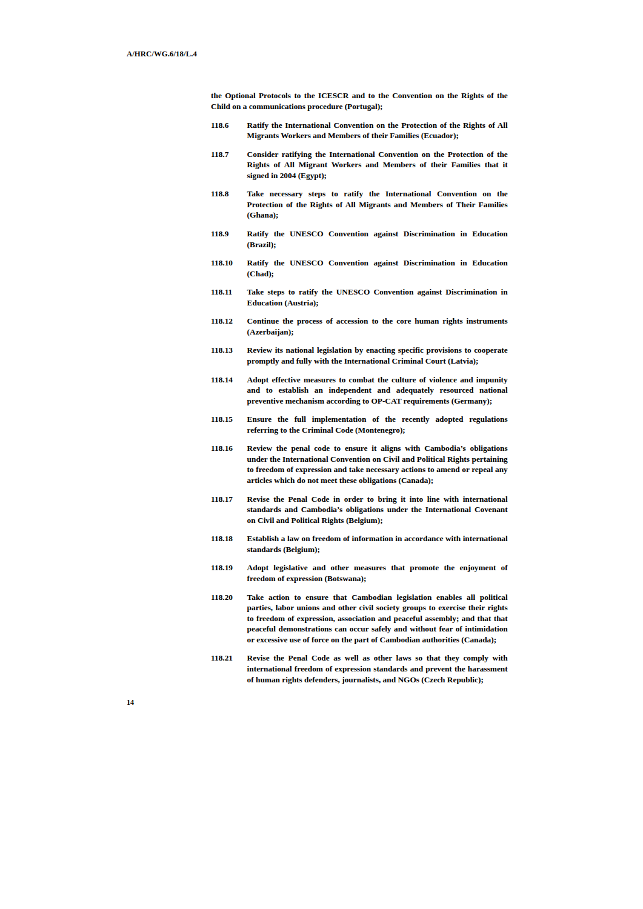A/HRC/WG.6/18/L.4
the Optional Protocols to the ICESCR and to the Convention on the Rights of the Child on a communications procedure (Portugal);
118.6
Ratify the International Convention on the Protection of the Rights of All Migrants Workers and Members of their Families (Ecuador);
118.7
Consider ratifying the International Convention on the Protection of the Rights of All Migrant Workers and Members of their Families that it signed in 2004 (Egypt);
118.8
Take necessary steps to ratify the International Convention on the Protection of the Rights of All Migrants and Members of Their Families (Ghana);
118.9
Ratify the UNESCO Convention against Discrimination in Education (Brazil);
118.10
Ratify the UNESCO Convention against Discrimination in Education (Chad);
118.11
Take steps to ratify the UNESCO Convention against Discrimination in Education (Austria);
118.12
Continue the process of accession to the core human rights instruments (Azerbaijan);
118.13
Review its national legislation by enacting specific provisions to cooperate promptly and fully with the International Criminal Court (Latvia);
118.14
Adopt effective measures to combat the culture of violence and impunity and to establish an independent and adequately resourced national preventive mechanism according to OP-CAT requirements (Germany);
118.15
Ensure the full implementation of the recently adopted regulations referring to the Criminal Code (Montenegro);
118.16
Review the penal code to ensure it aligns with Cambodia’s obligations under the International Convention on Civil and Political Rights pertaining to freedom of expression and take necessary actions to amend or repeal any articles which do not meet these obligations (Canada);
118.17
Revise the Penal Code in order to bring it into line with international standards and Cambodia’s obligations under the International Covenant on Civil and Political Rights (Belgium);
118.18
Establish a law on freedom of information in accordance with international standards (Belgium);
118.19
Adopt legislative and other measures that promote the enjoyment of freedom of expression (Botswana);
118.20
Take action to ensure that Cambodian legislation enables all political parties, labor unions and other civil society groups to exercise their rights to freedom of expression, association and peaceful assembly; and that that peaceful demonstrations can occur safely and without fear of intimidation or excessive use of force on the part of Cambodian authorities (Canada);
118.21
Revise the Penal Code as well as other laws so that they comply with international freedom of expression standards and prevent the harassment of human rights defenders, journalists, and NGOs (Czech Republic);
14